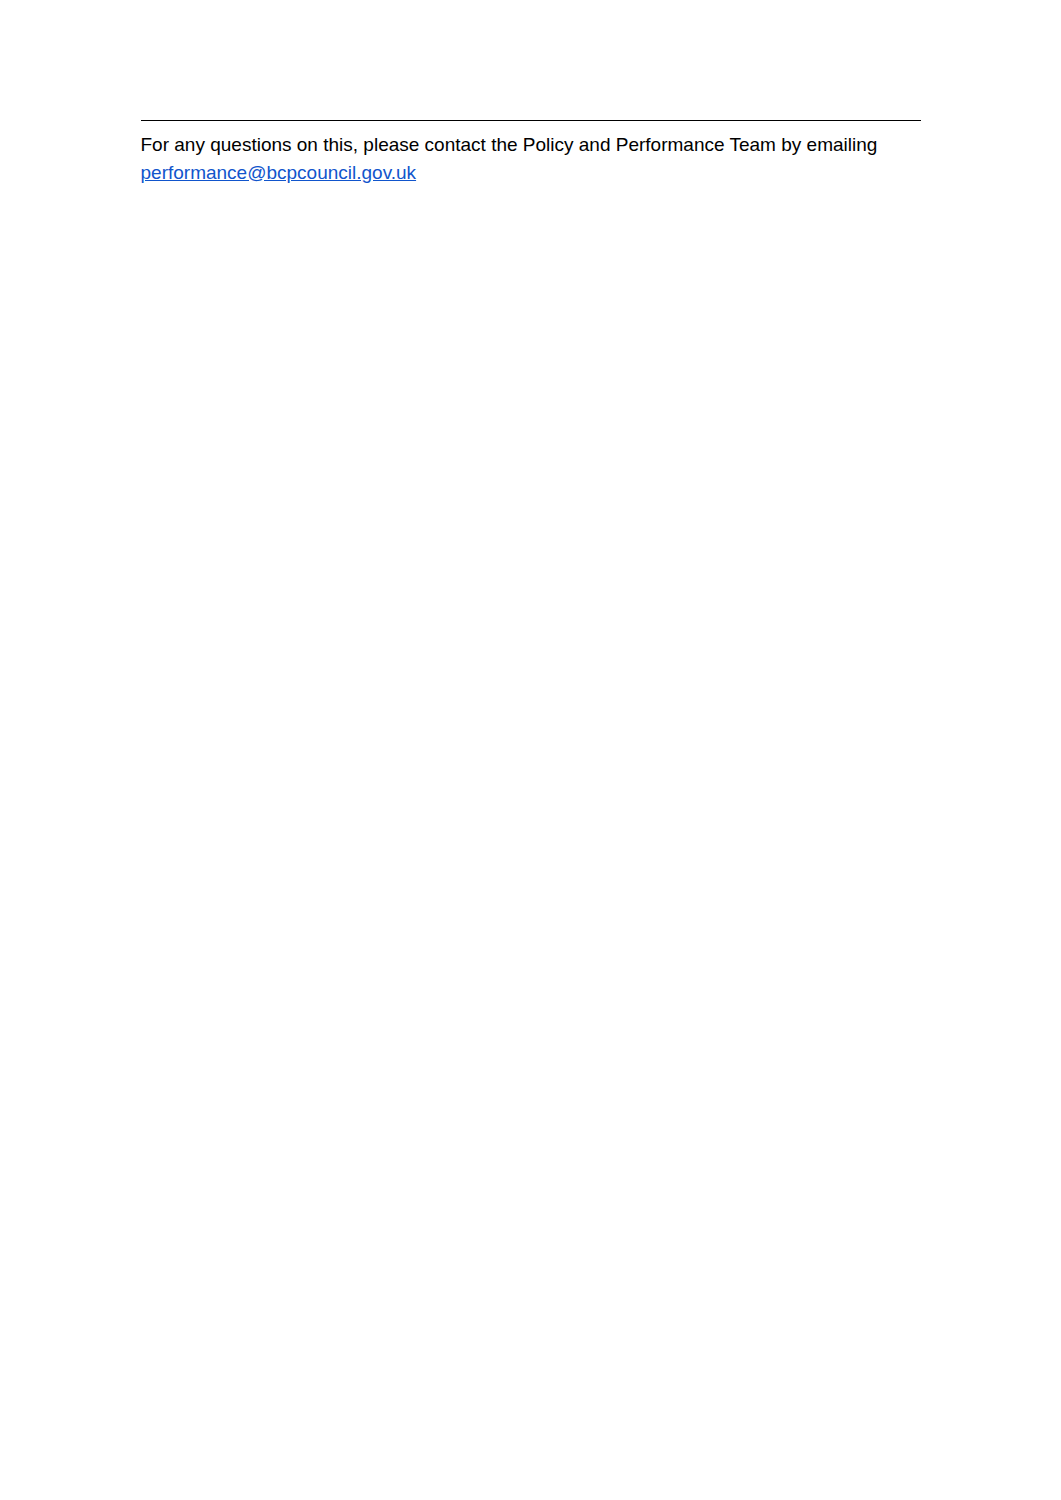For any questions on this, please contact the Policy and Performance Team by emailing performance@bcpcouncil.gov.uk